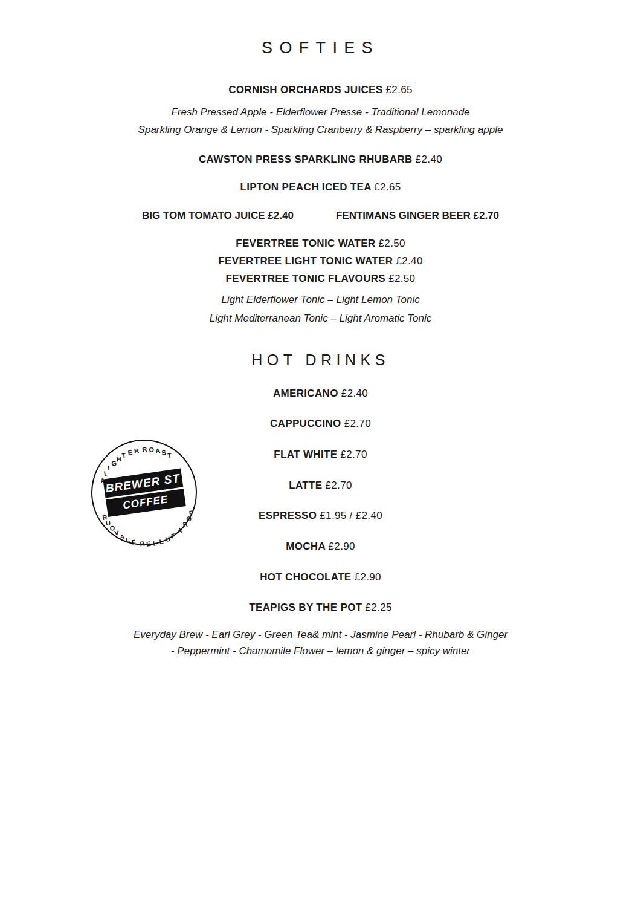SOFTIES
CORNISH ORCHARDS JUICES £2.65
Fresh Pressed Apple - Elderflower Presse - Traditional Lemonade
Sparkling Orange & Lemon - Sparkling Cranberry & Raspberry – sparkling apple
CAWSTON PRESS SPARKLING RHUBARB £2.40
LIPTON PEACH ICED TEA £2.65
BIG TOM TOMATO JUICE £2.40 FENTIMANS GINGER BEER £2.70
FEVERTREE TONIC WATER £2.50
FEVERTREE LIGHT TONIC WATER £2.40
FEVERTREE TONIC FLAVOURS £2.50
Light Elderflower Tonic – Light Lemon Tonic
Light Mediterranean Tonic – Light Aromatic Tonic
HOT DRINKS
A L I G H T E R R O A S T F O R A F U L L E R F L A V O U R
BREWER ST
COFFEE
AMERICANO £2.40
CAPPUCCINO £2.70
FLAT WHITE £2.70
LATTE £2.70
ESPRESSO £1.95 / £2.40
MOCHA £2.90
HOT CHOCOLATE £2.90
TEAPIGS BY THE POT £2.25
Everyday Brew - Earl Grey - Green Tea& mint - Jasmine Pearl - Rhubarb & Ginger
- Peppermint - Chamomile Flower – lemon & ginger – spicy winter